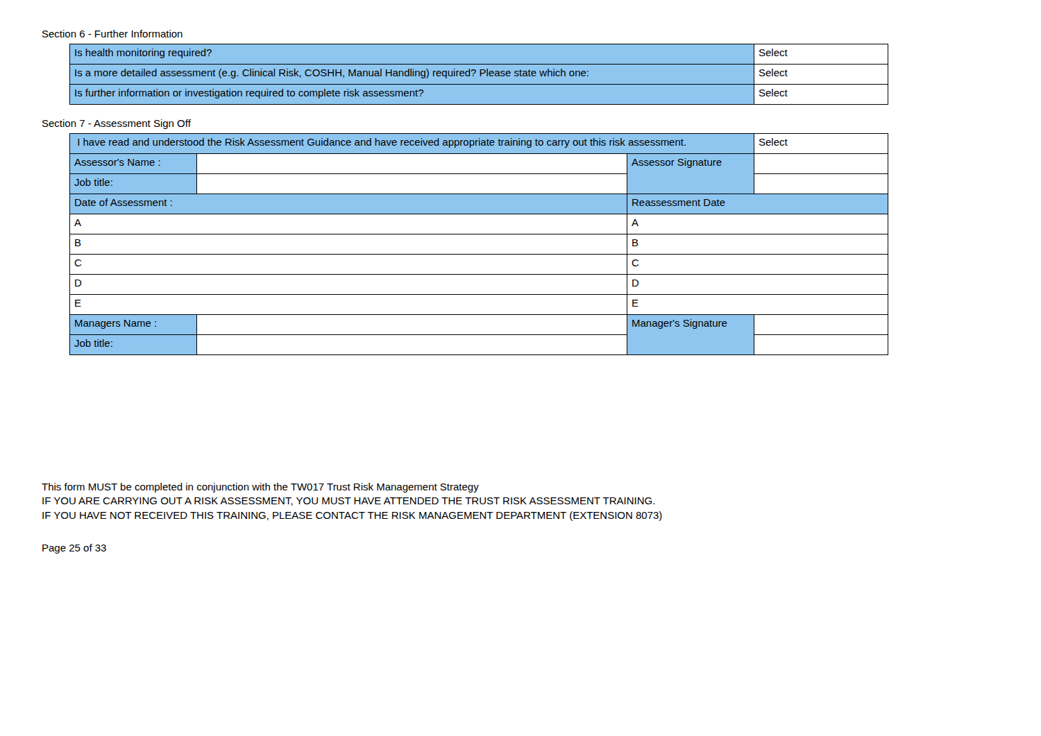Section 6 - Further Information
| Is health monitoring required? | Select |
| Is a more detailed assessment (e.g. Clinical Risk, COSHH, Manual Handling) required? Please state which one: | Select |
| Is further information or investigation required to complete risk assessment? | Select |
Section 7 - Assessment Sign Off
| I have read and understood the Risk Assessment Guidance and have received appropriate training to carry out this risk assessment. | Select |
| Assessor's Name : | | Assessor Signature | |
| Job title: | | |
| Date of Assessment : | Reassessment Date |
| A | A |
| B | B |
| C | C |
| D | D |
| E | E |
| Managers Name : | | Manager's Signature | |
| Job title: | | |
This form MUST be completed in conjunction with the TW017 Trust Risk Management Strategy
If you are carrying out a risk assessment, you must have attended the trust risk assessment training.
If you have not received this training, please contact the risk management department (extension 8073)
Page 25 of 33